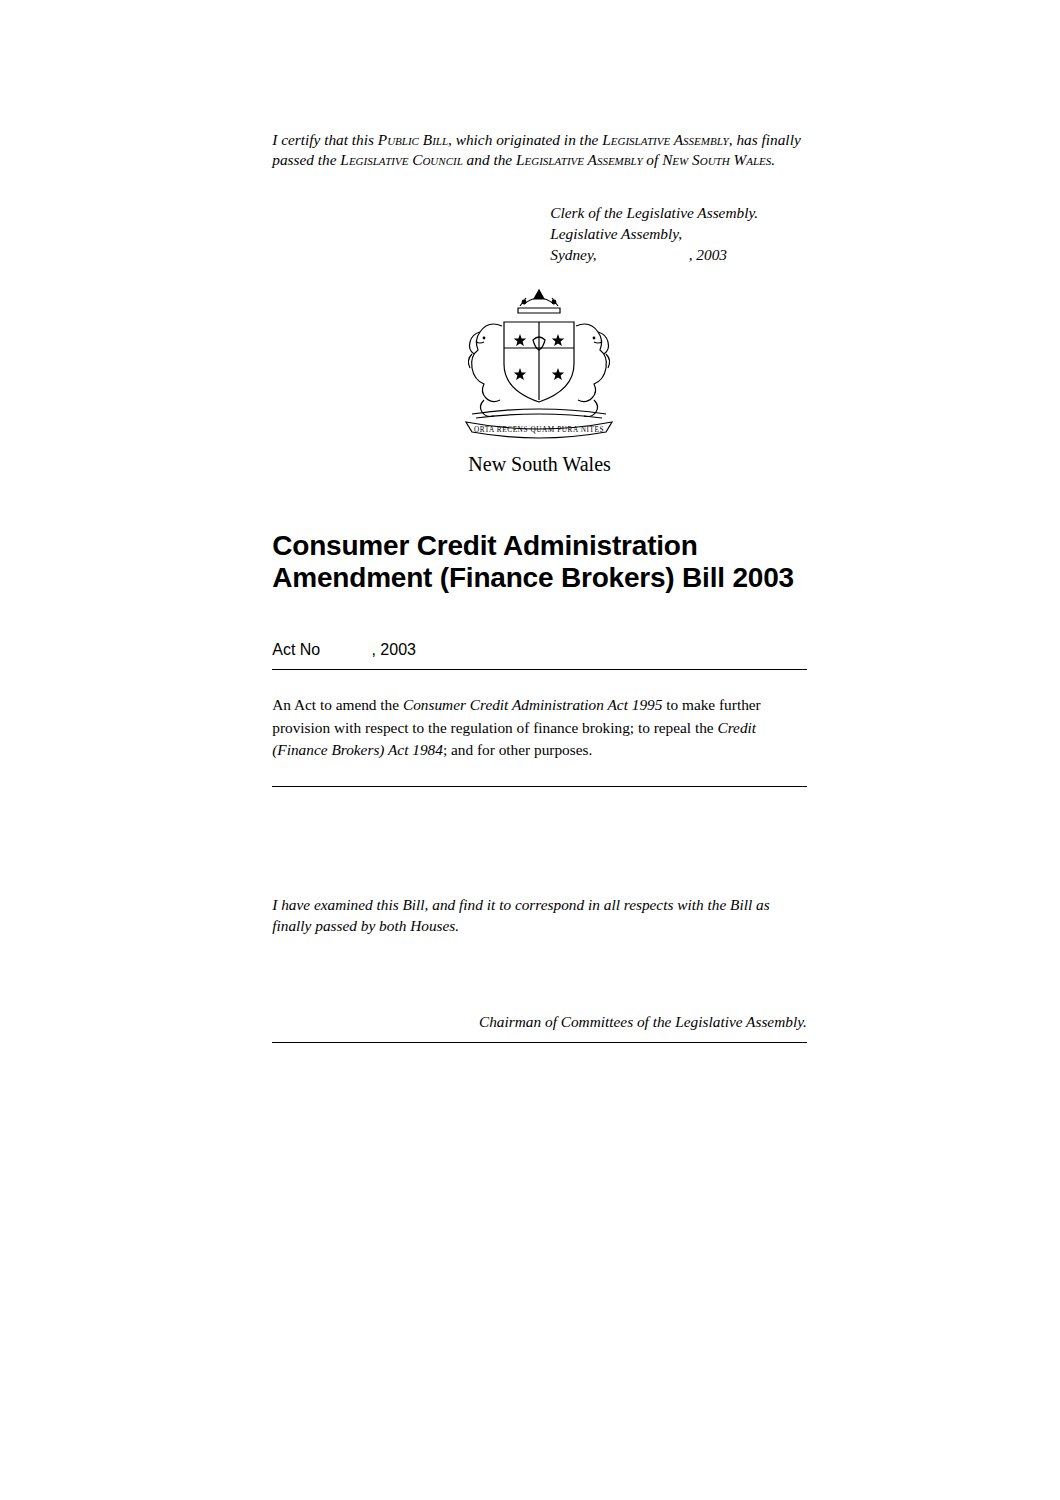I certify that this Public Bill, which originated in the Legislative Assembly, has finally passed the Legislative Council and the Legislative Assembly of New South Wales.
Clerk of the Legislative Assembly. Legislative Assembly, Sydney, , 2003
ORTA RECENS QUAM PURA NITES
New South Wales
Consumer Credit Administration Amendment (Finance Brokers) Bill 2003
Act No , 2003
An Act to amend the Consumer Credit Administration Act 1995 to make further provision with respect to the regulation of finance broking; to repeal the Credit (Finance Brokers) Act 1984; and for other purposes.
I have examined this Bill, and find it to correspond in all respects with the Bill as finally passed by both Houses.
Chairman of Committees of the Legislative Assembly.